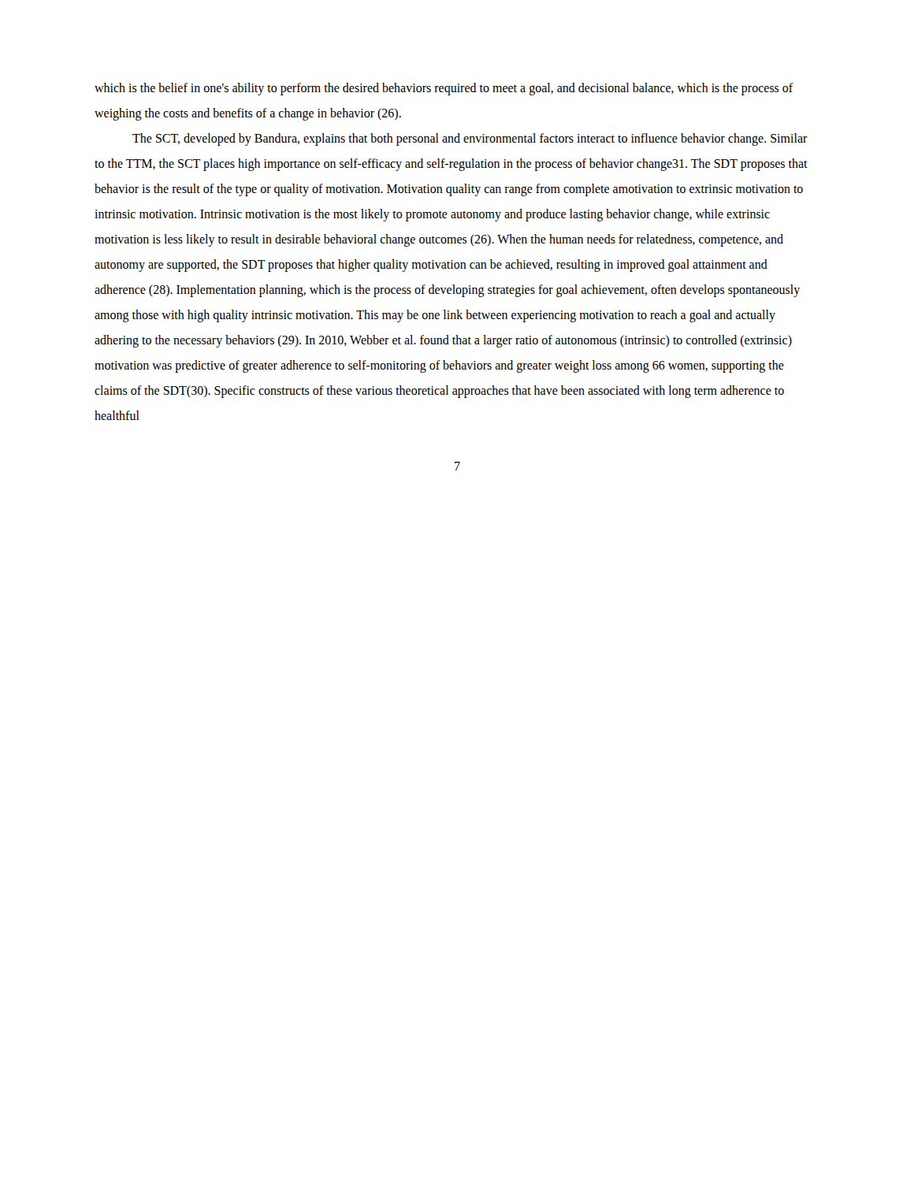which is the belief in one's ability to perform the desired behaviors required to meet a goal, and decisional balance, which is the process of weighing the costs and benefits of a change in behavior (26).
The SCT, developed by Bandura, explains that both personal and environmental factors interact to influence behavior change. Similar to the TTM, the SCT places high importance on self-efficacy and self-regulation in the process of behavior change31. The SDT proposes that behavior is the result of the type or quality of motivation. Motivation quality can range from complete amotivation to extrinsic motivation to intrinsic motivation. Intrinsic motivation is the most likely to promote autonomy and produce lasting behavior change, while extrinsic motivation is less likely to result in desirable behavioral change outcomes (26). When the human needs for relatedness, competence, and autonomy are supported, the SDT proposes that higher quality motivation can be achieved, resulting in improved goal attainment and adherence (28). Implementation planning, which is the process of developing strategies for goal achievement, often develops spontaneously among those with high quality intrinsic motivation. This may be one link between experiencing motivation to reach a goal and actually adhering to the necessary behaviors (29). In 2010, Webber et al. found that a larger ratio of autonomous (intrinsic) to controlled (extrinsic) motivation was predictive of greater adherence to self-monitoring of behaviors and greater weight loss among 66 women, supporting the claims of the SDT(30). Specific constructs of these various theoretical approaches that have been associated with long term adherence to healthful
7